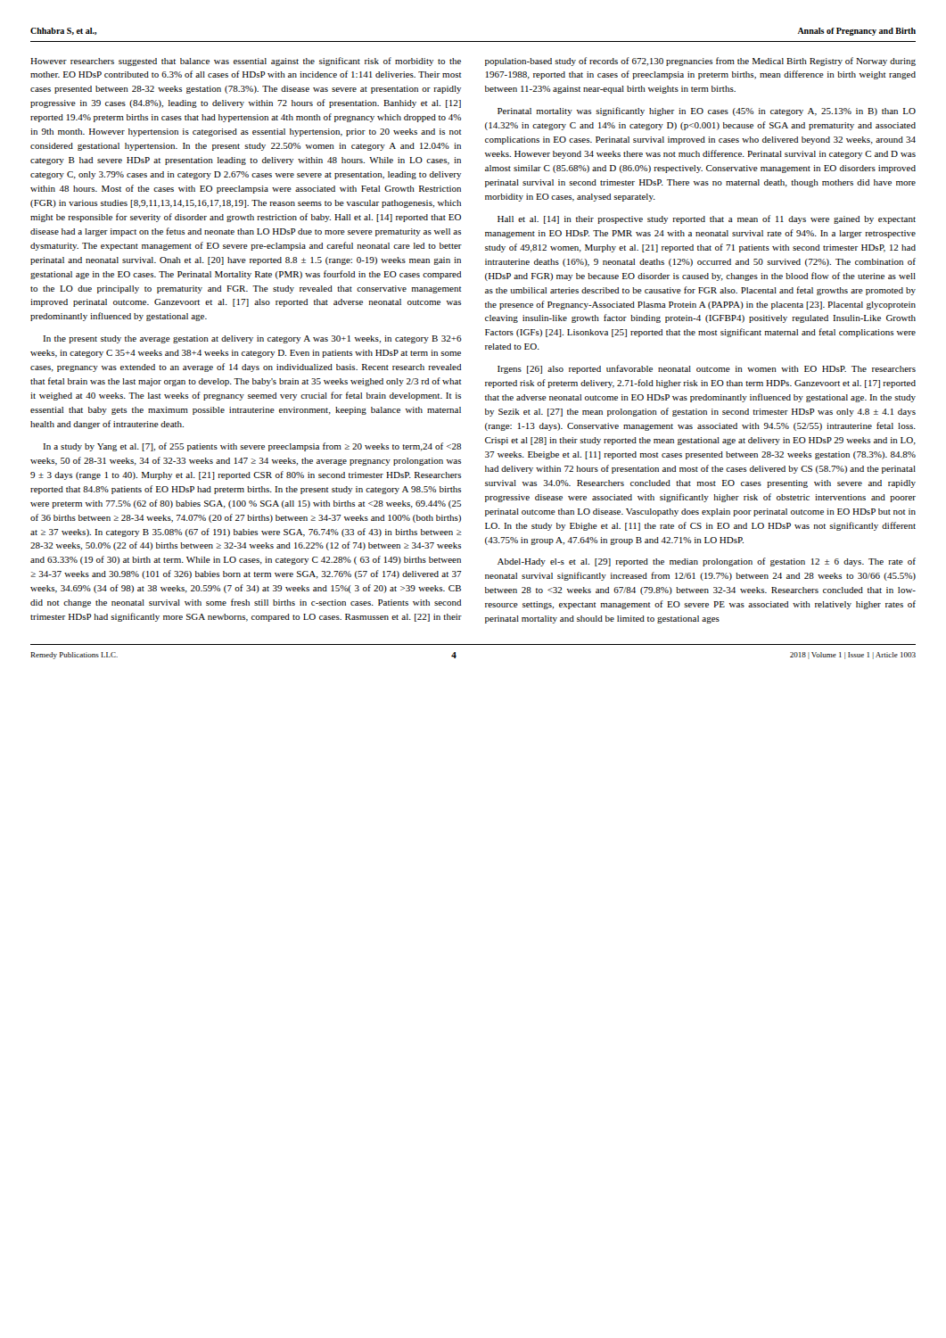Chhabra S, et al.,
Annals of Pregnancy and Birth
However researchers suggested that balance was essential against the significant risk of morbidity to the mother. EO HDsP contributed to 6.3% of all cases of HDsP with an incidence of 1:141 deliveries. Their most cases presented between 28-32 weeks gestation (78.3%). The disease was severe at presentation or rapidly progressive in 39 cases (84.8%), leading to delivery within 72 hours of presentation. Banhidy et al. [12] reported 19.4% preterm births in cases that had hypertension at 4th month of pregnancy which dropped to 4% in 9th month. However hypertension is categorised as essential hypertension, prior to 20 weeks and is not considered gestational hypertension. In the present study 22.50% women in category A and 12.04% in category B had severe HDsP at presentation leading to delivery within 48 hours. While in LO cases, in category C, only 3.79% cases and in category D 2.67% cases were severe at presentation, leading to delivery within 48 hours. Most of the cases with EO preeclampsia were associated with Fetal Growth Restriction (FGR) in various studies [8,9,11,13,14,15,16,17,18,19]. The reason seems to be vascular pathogenesis, which might be responsible for severity of disorder and growth restriction of baby. Hall et al. [14] reported that EO disease had a larger impact on the fetus and neonate than LO HDsP due to more severe prematurity as well as dysmaturity. The expectant management of EO severe pre-eclampsia and careful neonatal care led to better perinatal and neonatal survival. Onah et al. [20] have reported 8.8 ± 1.5 (range: 0-19) weeks mean gain in gestational age in the EO cases. The Perinatal Mortality Rate (PMR) was fourfold in the EO cases compared to the LO due principally to prematurity and FGR. The study revealed that conservative management improved perinatal outcome. Ganzevoort et al. [17] also reported that adverse neonatal outcome was predominantly influenced by gestational age.
In the present study the average gestation at delivery in category A was 30+1 weeks, in category B 32+6 weeks, in category C 35+4 weeks and 38+4 weeks in category D. Even in patients with HDsP at term in some cases, pregnancy was extended to an average of 14 days on individualized basis. Recent research revealed that fetal brain was the last major organ to develop. The baby's brain at 35 weeks weighed only 2/3 rd of what it weighed at 40 weeks. The last weeks of pregnancy seemed very crucial for fetal brain development. It is essential that baby gets the maximum possible intrauterine environment, keeping balance with maternal health and danger of intrauterine death.
In a study by Yang et al. [7], of 255 patients with severe preeclampsia from ≥ 20 weeks to term,24 of <28 weeks, 50 of 28-31 weeks, 34 of 32-33 weeks and 147 ≥ 34 weeks, the average pregnancy prolongation was 9 ± 3 days (range 1 to 40). Murphy et al. [21] reported CSR of 80% in second trimester HDsP. Researchers reported that 84.8% patients of EO HDsP had preterm births. In the present study in category A 98.5% births were preterm with 77.5% (62 of 80) babies SGA, (100 % SGA (all 15) with births at <28 weeks, 69.44% (25 of 36 births between ≥ 28-34 weeks, 74.07% (20 of 27 births) between ≥ 34-37 weeks and 100% (both births) at ≥ 37 weeks). In category B 35.08% (67 of 191) babies were SGA, 76.74% (33 of 43) in births between ≥ 28-32 weeks, 50.0% (22 of 44) births between ≥ 32-34 weeks and 16.22% (12 of 74) between ≥ 34-37 weeks and 63.33% (19 of 30) at birth at term. While in LO cases, in category C 42.28% ( 63 of 149) births between ≥ 34-37 weeks and 30.98% (101 of 326) babies born at term were SGA, 32.76% (57 of 174) delivered at 37 weeks, 34.69% (34 of 98) at 38 weeks, 20.59% (7 of 34) at 39 weeks and 15%( 3 of 20) at >39 weeks. CB did not change the neonatal survival with some fresh still births in c-section cases. Patients with second trimester HDsP had significantly more SGA newborns, compared to LO cases. Rasmussen et al. [22] in their population-based study of records of 672,130 pregnancies from the Medical Birth Registry of Norway during 1967-1988, reported that in cases of preeclampsia in preterm births, mean difference in birth weight ranged between 11-23% against near-equal birth weights in term births.
Perinatal mortality was significantly higher in EO cases (45% in category A, 25.13% in B) than LO (14.32% in category C and 14% in category D) (p<0.001) because of SGA and prematurity and associated complications in EO cases. Perinatal survival improved in cases who delivered beyond 32 weeks, around 34 weeks. However beyond 34 weeks there was not much difference. Perinatal survival in category C and D was almost similar C (85.68%) and D (86.0%) respectively. Conservative management in EO disorders improved perinatal survival in second trimester HDsP. There was no maternal death, though mothers did have more morbidity in EO cases, analysed separately.
Hall et al. [14] in their prospective study reported that a mean of 11 days were gained by expectant management in EO HDsP. The PMR was 24 with a neonatal survival rate of 94%. In a larger retrospective study of 49,812 women, Murphy et al. [21] reported that of 71 patients with second trimester HDsP, 12 had intrauterine deaths (16%), 9 neonatal deaths (12%) occurred and 50 survived (72%). The combination of (HDsP and FGR) may be because EO disorder is caused by, changes in the blood flow of the uterine as well as the umbilical arteries described to be causative for FGR also. Placental and fetal growths are promoted by the presence of Pregnancy-Associated Plasma Protein A (PAPPA) in the placenta [23]. Placental glycoprotein cleaving insulin-like growth factor binding protein-4 (IGFBP4) positively regulated Insulin-Like Growth Factors (IGFs) [24]. Lisonkova [25] reported that the most significant maternal and fetal complications were related to EO.
Irgens [26] also reported unfavorable neonatal outcome in women with EO HDsP. The researchers reported risk of preterm delivery, 2.71-fold higher risk in EO than term HDPs. Ganzevoort et al. [17] reported that the adverse neonatal outcome in EO HDsP was predominantly influenced by gestational age. In the study by Sezik et al. [27] the mean prolongation of gestation in second trimester HDsP was only 4.8 ± 4.1 days (range: 1-13 days). Conservative management was associated with 94.5% (52/55) intrauterine fetal loss. Crispi et al [28] in their study reported the mean gestational age at delivery in EO HDsP 29 weeks and in LO, 37 weeks. Ebeigbe et al. [11] reported most cases presented between 28-32 weeks gestation (78.3%). 84.8% had delivery within 72 hours of presentation and most of the cases delivered by CS (58.7%) and the perinatal survival was 34.0%. Researchers concluded that most EO cases presenting with severe and rapidly progressive disease were associated with significantly higher risk of obstetric interventions and poorer perinatal outcome than LO disease. Vasculopathy does explain poor perinatal outcome in EO HDsP but not in LO. In the study by Ebighe et al. [11] the rate of CS in EO and LO HDsP was not significantly different (43.75% in group A, 47.64% in group B and 42.71% in LO HDsP.
Abdel-Hady el-s et al. [29] reported the median prolongation of gestation 12 ± 6 days. The rate of neonatal survival significantly increased from 12/61 (19.7%) between 24 and 28 weeks to 30/66 (45.5%) between 28 to <32 weeks and 67/84 (79.8%) between 32-34 weeks. Researchers concluded that in low-resource settings, expectant management of EO severe PE was associated with relatively higher rates of perinatal mortality and should be limited to gestational ages
Remedy Publications LLC.
4
2018 | Volume 1 | Issue 1 | Article 1003